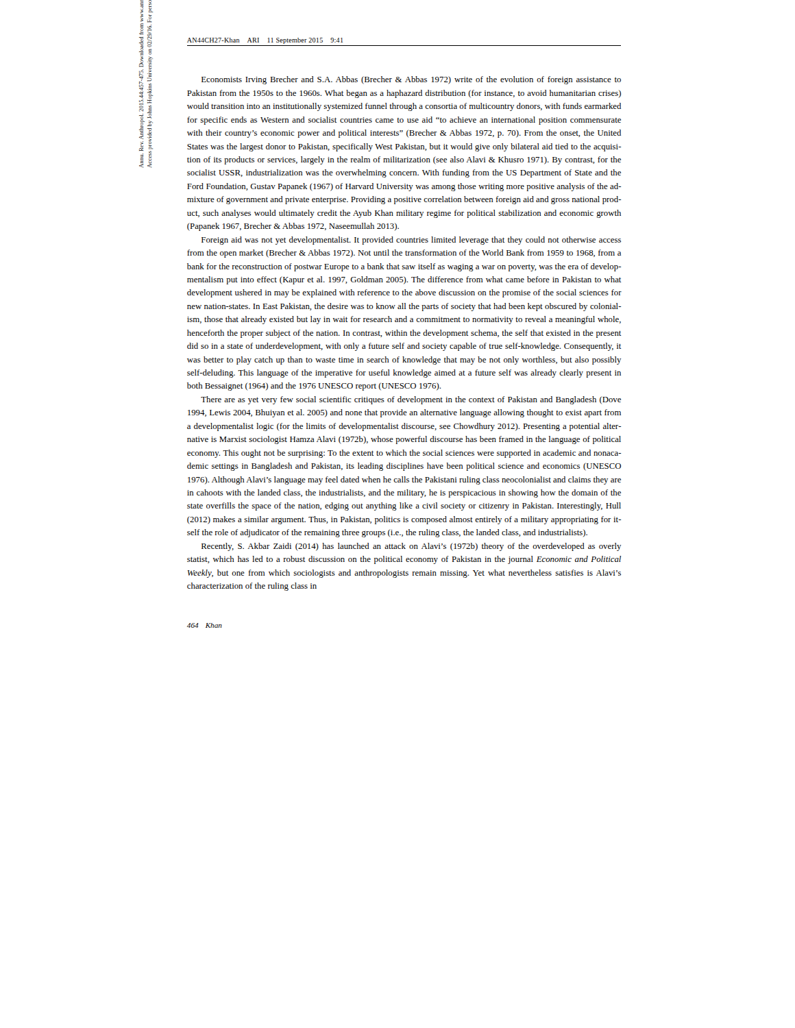Annu. Rev. Anthropol. 2015.44:457-475. Downloaded from www.annualreviews.org Access provided by Johns Hopkins University on 02/29/16. For personal use only.
AN44CH27-Khan ARI 11 September 2015 9:41
Economists Irving Brecher and S.A. Abbas (Brecher & Abbas 1972) write of the evolution of foreign assistance to Pakistan from the 1950s to the 1960s. What began as a haphazard distribution (for instance, to avoid humanitarian crises) would transition into an institutionally systemized funnel through a consortia of multicountry donors, with funds earmarked for specific ends as Western and socialist countries came to use aid “to achieve an international position commensurate with their country’s economic power and political interests” (Brecher & Abbas 1972, p. 70). From the onset, the United States was the largest donor to Pakistan, specifically West Pakistan, but it would give only bilateral aid tied to the acquisition of its products or services, largely in the realm of militarization (see also Alavi & Khusro 1971). By contrast, for the socialist USSR, industrialization was the overwhelming concern. With funding from the US Department of State and the Ford Foundation, Gustav Papanek (1967) of Harvard University was among those writing more positive analysis of the admixture of government and private enterprise. Providing a positive correlation between foreign aid and gross national product, such analyses would ultimately credit the Ayub Khan military regime for political stabilization and economic growth (Papanek 1967, Brecher & Abbas 1972, Naseemullah 2013).
Foreign aid was not yet developmentalist. It provided countries limited leverage that they could not otherwise access from the open market (Brecher & Abbas 1972). Not until the transformation of the World Bank from 1959 to 1968, from a bank for the reconstruction of postwar Europe to a bank that saw itself as waging a war on poverty, was the era of developmentalism put into effect (Kapur et al. 1997, Goldman 2005). The difference from what came before in Pakistan to what development ushered in may be explained with reference to the above discussion on the promise of the social sciences for new nation-states. In East Pakistan, the desire was to know all the parts of society that had been kept obscured by colonialism, those that already existed but lay in wait for research and a commitment to normativity to reveal a meaningful whole, henceforth the proper subject of the nation. In contrast, within the development schema, the self that existed in the present did so in a state of underdevelopment, with only a future self and society capable of true self-knowledge. Consequently, it was better to play catch up than to waste time in search of knowledge that may be not only worthless, but also possibly self-deluding. This language of the imperative for useful knowledge aimed at a future self was already clearly present in both Bessaignet (1964) and the 1976 UNESCO report (UNESCO 1976).
There are as yet very few social scientific critiques of development in the context of Pakistan and Bangladesh (Dove 1994, Lewis 2004, Bhuiyan et al. 2005) and none that provide an alternative language allowing thought to exist apart from a developmentalist logic (for the limits of developmentalist discourse, see Chowdhury 2012). Presenting a potential alternative is Marxist sociologist Hamza Alavi (1972b), whose powerful discourse has been framed in the language of political economy. This ought not be surprising: To the extent to which the social sciences were supported in academic and nonacademic settings in Bangladesh and Pakistan, its leading disciplines have been political science and economics (UNESCO 1976). Although Alavi’s language may feel dated when he calls the Pakistani ruling class neocolonialist and claims they are in cahoots with the landed class, the industrialists, and the military, he is perspicacious in showing how the domain of the state overfills the space of the nation, edging out anything like a civil society or citizenry in Pakistan. Interestingly, Hull (2012) makes a similar argument. Thus, in Pakistan, politics is composed almost entirely of a military appropriating for itself the role of adjudicator of the remaining three groups (i.e., the ruling class, the landed class, and industrialists).
Recently, S. Akbar Zaidi (2014) has launched an attack on Alavi’s (1972b) theory of the overdeveloped as overly statist, which has led to a robust discussion on the political economy of Pakistan in the journal Economic and Political Weekly, but one from which sociologists and anthropologists remain missing. Yet what nevertheless satisfies is Alavi’s characterization of the ruling class in
464 Khan